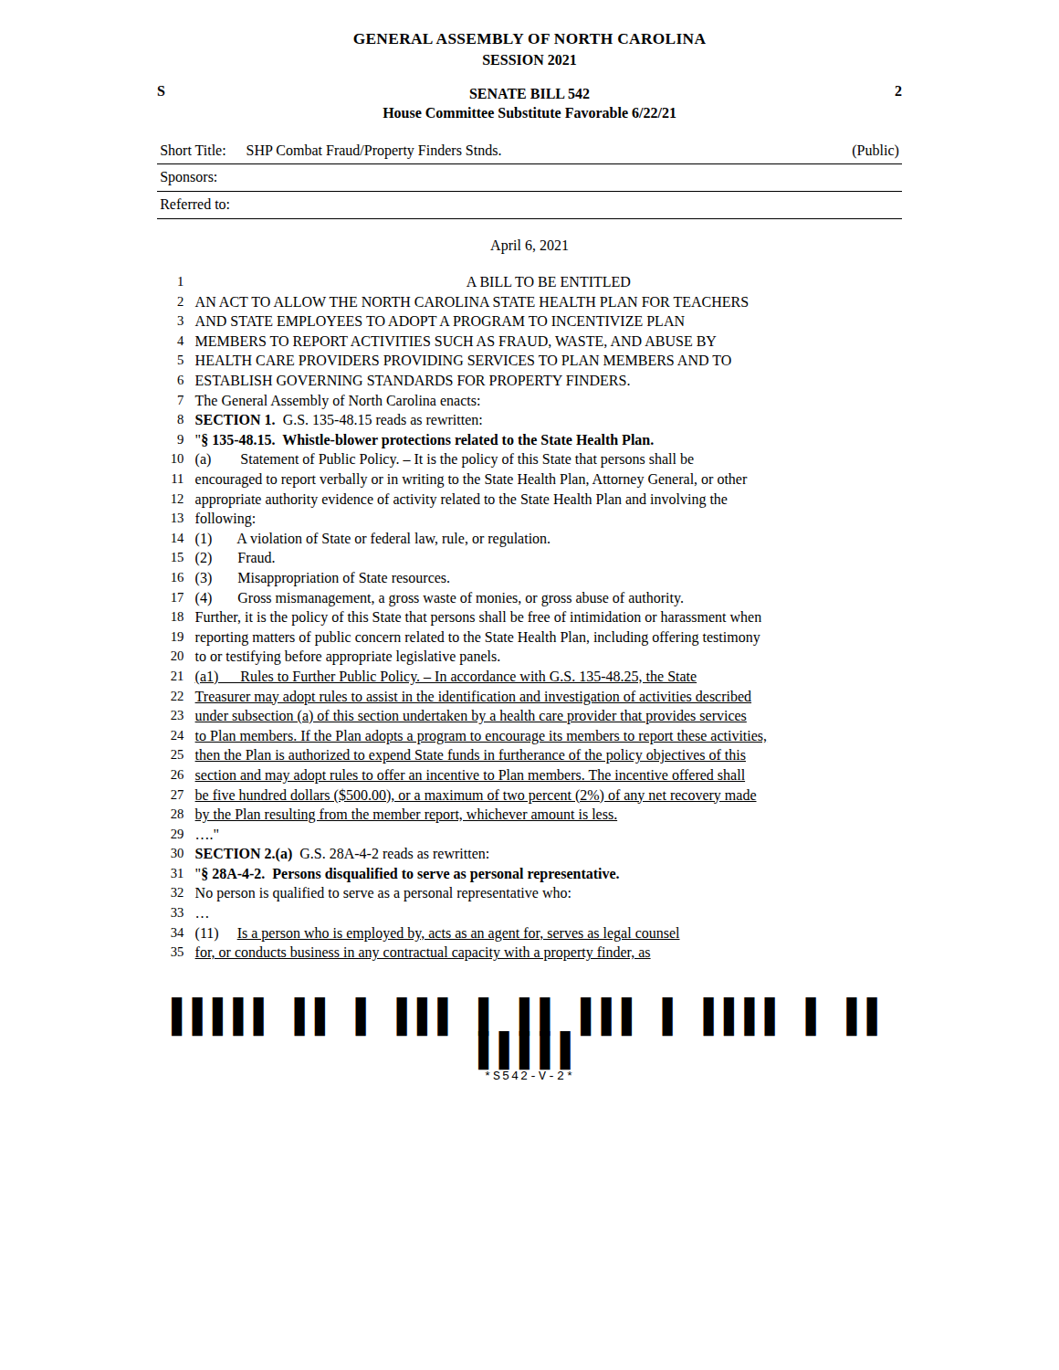GENERAL ASSEMBLY OF NORTH CAROLINA
SESSION 2021
S 2
SENATE BILL 542 House Committee Substitute Favorable 6/22/21
| Short Title: | SHP Combat Fraud/Property Finders Stnds. | (Public) |
| Sponsors: | |
| Referred to: | |
April 6, 2021
A BILL TO BE ENTITLED
AN ACT TO ALLOW THE NORTH CAROLINA STATE HEALTH PLAN FOR TEACHERS
AND STATE EMPLOYEES TO ADOPT A PROGRAM TO INCENTIVIZE PLAN
MEMBERS TO REPORT ACTIVITIES SUCH AS FRAUD, WASTE, AND ABUSE BY
HEALTH CARE PROVIDERS PROVIDING SERVICES TO PLAN MEMBERS AND TO
ESTABLISH GOVERNING STANDARDS FOR PROPERTY FINDERS.
The General Assembly of North Carolina enacts:
SECTION 1. G.S. 135-48.15 reads as rewritten:
"§ 135-48.15. Whistle-blower protections related to the State Health Plan.
(a) Statement of Public Policy. – It is the policy of this State that persons shall be
encouraged to report verbally or in writing to the State Health Plan, Attorney General, or other
appropriate authority evidence of activity related to the State Health Plan and involving the
following:
(1) A violation of State or federal law, rule, or regulation.
(2) Fraud.
(3) Misappropriation of State resources.
(4) Gross mismanagement, a gross waste of monies, or gross abuse of authority.
Further, it is the policy of this State that persons shall be free of intimidation or harassment when
reporting matters of public concern related to the State Health Plan, including offering testimony
to or testifying before appropriate legislative panels.
(a1) Rules to Further Public Policy. – In accordance with G.S. 135-48.25, the State
Treasurer may adopt rules to assist in the identification and investigation of activities described
under subsection (a) of this section undertaken by a health care provider that provides services
to Plan members. If the Plan adopts a program to encourage its members to report these activities,
then the Plan is authorized to expend State funds in furtherance of the policy objectives of this
section and may adopt rules to offer an incentive to Plan members. The incentive offered shall
be five hundred dollars ($500.00), or a maximum of two percent (2%) of any net recovery made
by the Plan resulting from the member report, whichever amount is less.
…."
SECTION 2.(a) G.S. 28A-4-2 reads as rewritten:
"§ 28A-4-2. Persons disqualified to serve as personal representative.
No person is qualified to serve as a personal representative who:
…
(11) Is a person who is employed by, acts as an agent for, serves as legal counsel
for, or conducts business in any contractual capacity with a property finder, as
▌▌▌▌▌ ▌▌ ▌ ▌▌▌ ▌ ▌▌ ▌▌▌ ▌ ▌▌▌▌ ▌ ▌▌ ▌▌▌▌▌
*S542-V-2*